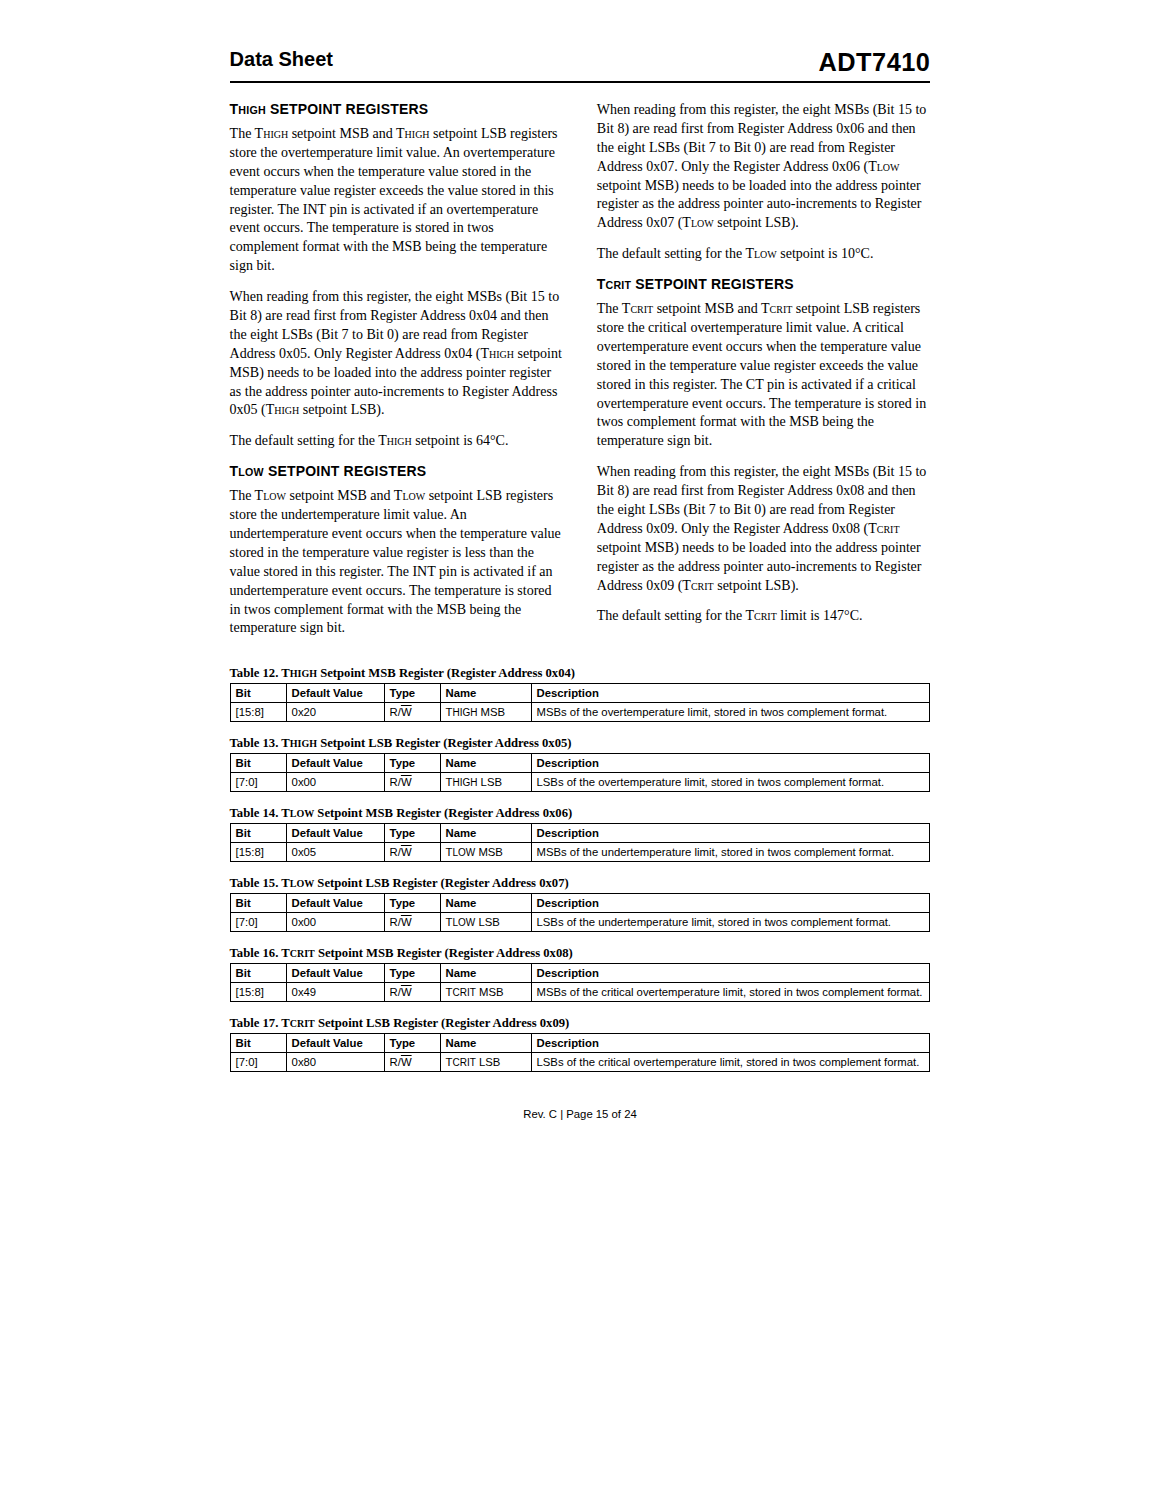Data Sheet
ADT7410
THIGH SETPOINT REGISTERS
The THIGH setpoint MSB and THIGH setpoint LSB registers store the overtemperature limit value. An overtemperature event occurs when the temperature value stored in the temperature value register exceeds the value stored in this register. The INT pin is activated if an overtemperature event occurs. The temperature is stored in twos complement format with the MSB being the temperature sign bit.
When reading from this register, the eight MSBs (Bit 15 to Bit 8) are read first from Register Address 0x04 and then the eight LSBs (Bit 7 to Bit 0) are read from Register Address 0x05. Only Register Address 0x04 (THIGH setpoint MSB) needs to be loaded into the address pointer register as the address pointer auto-increments to Register Address 0x05 (THIGH setpoint LSB).
The default setting for the THIGH setpoint is 64°C.
TLOW SETPOINT REGISTERS
The TLOW setpoint MSB and TLOW setpoint LSB registers store the undertemperature limit value. An undertemperature event occurs when the temperature value stored in the temperature value register is less than the value stored in this register. The INT pin is activated if an undertemperature event occurs. The temperature is stored in twos complement format with the MSB being the temperature sign bit.
When reading from this register, the eight MSBs (Bit 15 to Bit 8) are read first from Register Address 0x06 and then the eight LSBs (Bit 7 to Bit 0) are read from Register Address 0x07. Only the Register Address 0x06 (TLOW setpoint MSB) needs to be loaded into the address pointer register as the address pointer auto-increments to Register Address 0x07 (TLOW setpoint LSB).
The default setting for the TLOW setpoint is 10°C.
TCRIT SETPOINT REGISTERS
The TCRIT setpoint MSB and TCRIT setpoint LSB registers store the critical overtemperature limit value. A critical overtemperature event occurs when the temperature value stored in the temperature value register exceeds the value stored in this register. The CT pin is activated if a critical overtemperature event occurs. The temperature is stored in twos complement format with the MSB being the temperature sign bit.
When reading from this register, the eight MSBs (Bit 15 to Bit 8) are read first from Register Address 0x08 and then the eight LSBs (Bit 7 to Bit 0) are read from Register Address 0x09. Only the Register Address 0x08 (TCRIT setpoint MSB) needs to be loaded into the address pointer register as the address pointer auto-increments to Register Address 0x09 (TCRIT setpoint LSB).
The default setting for the TCRIT limit is 147°C.
Table 12. THIGH Setpoint MSB Register (Register Address 0x04)
| Bit | Default Value | Type | Name | Description |
| --- | --- | --- | --- | --- |
| [15:8] | 0x20 | R/ W | T HIGH MSB | MSBs of the overtemperature limit, stored in twos complement format. |
Table 13. THIGH Setpoint LSB Register (Register Address 0x05)
| Bit | Default Value | Type | Name | Description |
| --- | --- | --- | --- | --- |
| [7:0] | 0x00 | R/ W | T HIGH LSB | LSBs of the overtemperature limit, stored in twos complement format. |
Table 14. TLOW Setpoint MSB Register (Register Address 0x06)
| Bit | Default Value | Type | Name | Description |
| --- | --- | --- | --- | --- |
| [15:8] | 0x05 | R/ W | T LOW MSB | MSBs of the undertemperature limit, stored in twos complement format. |
Table 15. TLOW Setpoint LSB Register (Register Address 0x07)
| Bit | Default Value | Type | Name | Description |
| --- | --- | --- | --- | --- |
| [7:0] | 0x00 | R/ W | T LOW LSB | LSBs of the undertemperature limit, stored in twos complement format. |
Table 16. TCRIT Setpoint MSB Register (Register Address 0x08)
| Bit | Default Value | Type | Name | Description |
| --- | --- | --- | --- | --- |
| [15:8] | 0x49 | R/ W | T CRIT MSB | MSBs of the critical overtemperature limit, stored in twos complement format. |
Table 17. TCRIT Setpoint LSB Register (Register Address 0x09)
| Bit | Default Value | Type | Name | Description |
| --- | --- | --- | --- | --- |
| [7:0] | 0x80 | R/ W | T CRIT LSB | LSBs of the critical overtemperature limit, stored in twos complement format. |
Rev. C | Page 15 of 24